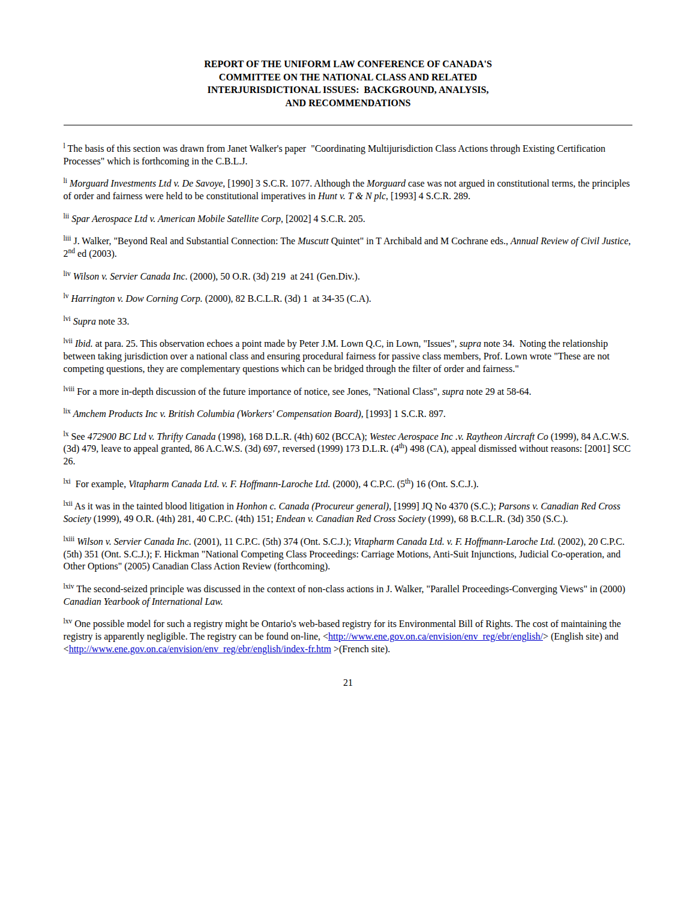Report of the Uniform Law Conference of Canada's
Committee on the National Class and Related
Interjurisdictional Issues: Background, Analysis,
and Recommendations
l The basis of this section was drawn from Janet Walker's paper "Coordinating Multijurisdiction Class Actions through Existing Certification Processes" which is forthcoming in the C.B.L.J.
li Morguard Investments Ltd v. De Savoye, [1990] 3 S.C.R. 1077. Although the Morguard case was not argued in constitutional terms, the principles of order and fairness were held to be constitutional imperatives in Hunt v. T & N plc, [1993] 4 S.C.R. 289.
lii Spar Aerospace Ltd v. American Mobile Satellite Corp, [2002] 4 S.C.R. 205.
liii J. Walker, "Beyond Real and Substantial Connection: The Muscutt Quintet" in T Archibald and M Cochrane eds., Annual Review of Civil Justice, 2nd ed (2003).
liv Wilson v. Servier Canada Inc. (2000), 50 O.R. (3d) 219 at 241 (Gen.Div.).
lv Harrington v. Dow Corning Corp. (2000), 82 B.C.L.R. (3d) 1 at 34-35 (C.A).
lvi Supra note 33.
lvii Ibid. at para. 25. This observation echoes a point made by Peter J.M. Lown Q.C, in Lown, "Issues", supra note 34. Noting the relationship between taking jurisdiction over a national class and ensuring procedural fairness for passive class members, Prof. Lown wrote "These are not competing questions, they are complementary questions which can be bridged through the filter of order and fairness."
lviii For a more in-depth discussion of the future importance of notice, see Jones, "National Class", supra note 29 at 58-64.
lix Amchem Products Inc v. British Columbia (Workers' Compensation Board), [1993] 1 S.C.R. 897.
lx See 472900 BC Ltd v. Thrifty Canada (1998), 168 D.L.R. (4th) 602 (BCCA); Westec Aerospace Inc .v. Raytheon Aircraft Co (1999), 84 A.C.W.S. (3d) 479, leave to appeal granted, 86 A.C.W.S. (3d) 697, reversed (1999) 173 D.L.R. (4th) 498 (CA), appeal dismissed without reasons: [2001] SCC 26.
lxi For example, Vitapharm Canada Ltd. v. F. Hoffmann-Laroche Ltd. (2000), 4 C.P.C. (5th) 16 (Ont. S.C.J.).
lxii As it was in the tainted blood litigation in Honhon c. Canada (Procureur general), [1999] JQ No 4370 (S.C.); Parsons v. Canadian Red Cross Society (1999), 49 O.R. (4th) 281, 40 C.P.C. (4th) 151; Endean v. Canadian Red Cross Society (1999), 68 B.C.L.R. (3d) 350 (S.C.).
lxiii Wilson v. Servier Canada Inc. (2001), 11 C.P.C. (5th) 374 (Ont. S.C.J.); Vitapharm Canada Ltd. v. F. Hoffmann-Laroche Ltd. (2002), 20 C.P.C. (5th) 351 (Ont. S.C.J.); F. Hickman "National Competing Class Proceedings: Carriage Motions, Anti-Suit Injunctions, Judicial Co-operation, and Other Options" (2005) Canadian Class Action Review (forthcoming).
lxiv The second-seized principle was discussed in the context of non-class actions in J. Walker, "Parallel Proceedings-Converging Views" in (2000) Canadian Yearbook of International Law.
lxv One possible model for such a registry might be Ontario's web-based registry for its Environmental Bill of Rights. The cost of maintaining the registry is apparently negligible. The registry can be found on-line, <http://www.ene.gov.on.ca/envision/env_reg/ebr/english/> (English site) and <http://www.ene.gov.on.ca/envision/env_reg/ebr/english/index-fr.htm >(French site).
21